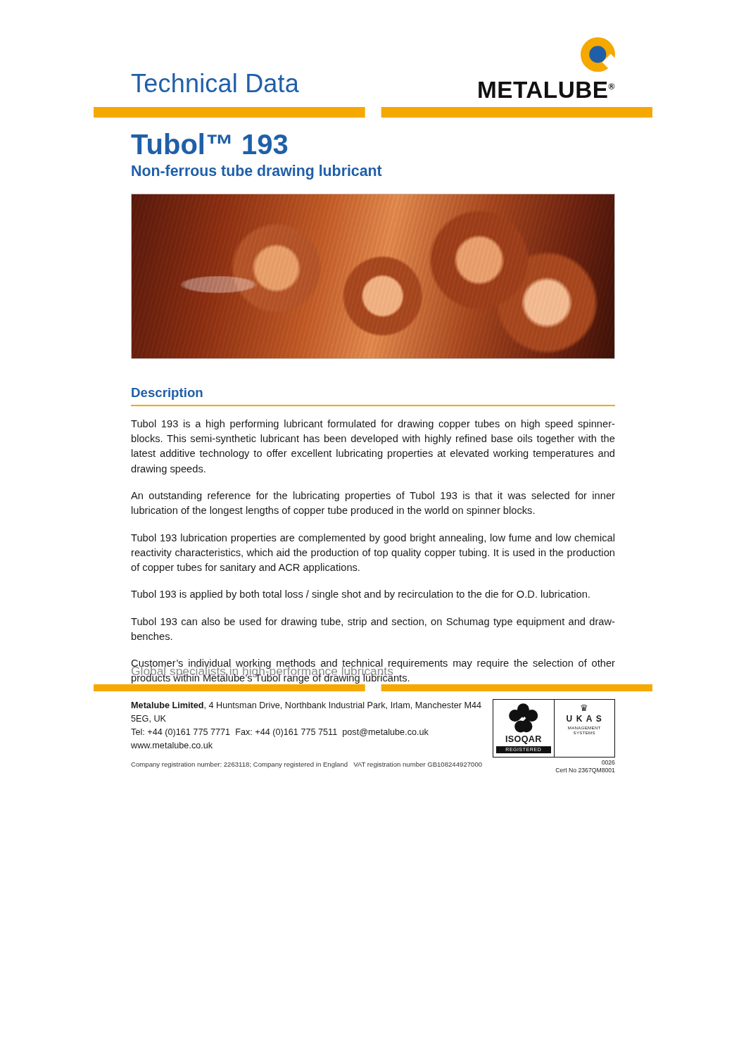Technical Data
METALUBE®
Tubol™ 193
Non-ferrous tube drawing lubricant
Description
Tubol 193 is a high performing lubricant formulated for drawing copper tubes on high speed spinner-blocks. This semi-synthetic lubricant has been developed with highly refined base oils together with the latest additive technology to offer excellent lubricating properties at elevated working temperatures and drawing speeds.
An outstanding reference for the lubricating properties of Tubol 193 is that it was selected for inner lubrication of the longest lengths of copper tube produced in the world on spinner blocks.
Tubol 193 lubrication properties are complemented by good bright annealing, low fume and low chemical reactivity characteristics, which aid the production of top quality copper tubing. It is used in the production of copper tubes for sanitary and ACR applications.
Tubol 193 is applied by both total loss / single shot and by recirculation to the die for O.D. lubrication.
Tubol 193 can also be used for drawing tube, strip and section, on Schumag type equipment and draw-benches.
Customer’s individual working methods and technical requirements may require the selection of other products within Metalube’s Tubol range of drawing lubricants.
Global specialists in high-performance lubricants
Metalube Limited, 4 Huntsman Drive, Northbank Industrial Park, Irlam, Manchester M44 5EG, UK
Tel: +44 (0)161 775 7771 Fax: +44 (0)161 775 7511 post@metalube.co.uk www.metalube.co.uk Company registration number: 2263118; Company registered in England VAT registration number GB108244927000
ISOQAR
REGISTERED
♛
U K A S
MANAGEMENT
SYSTEMS
0026
Cert No 2367QM8001